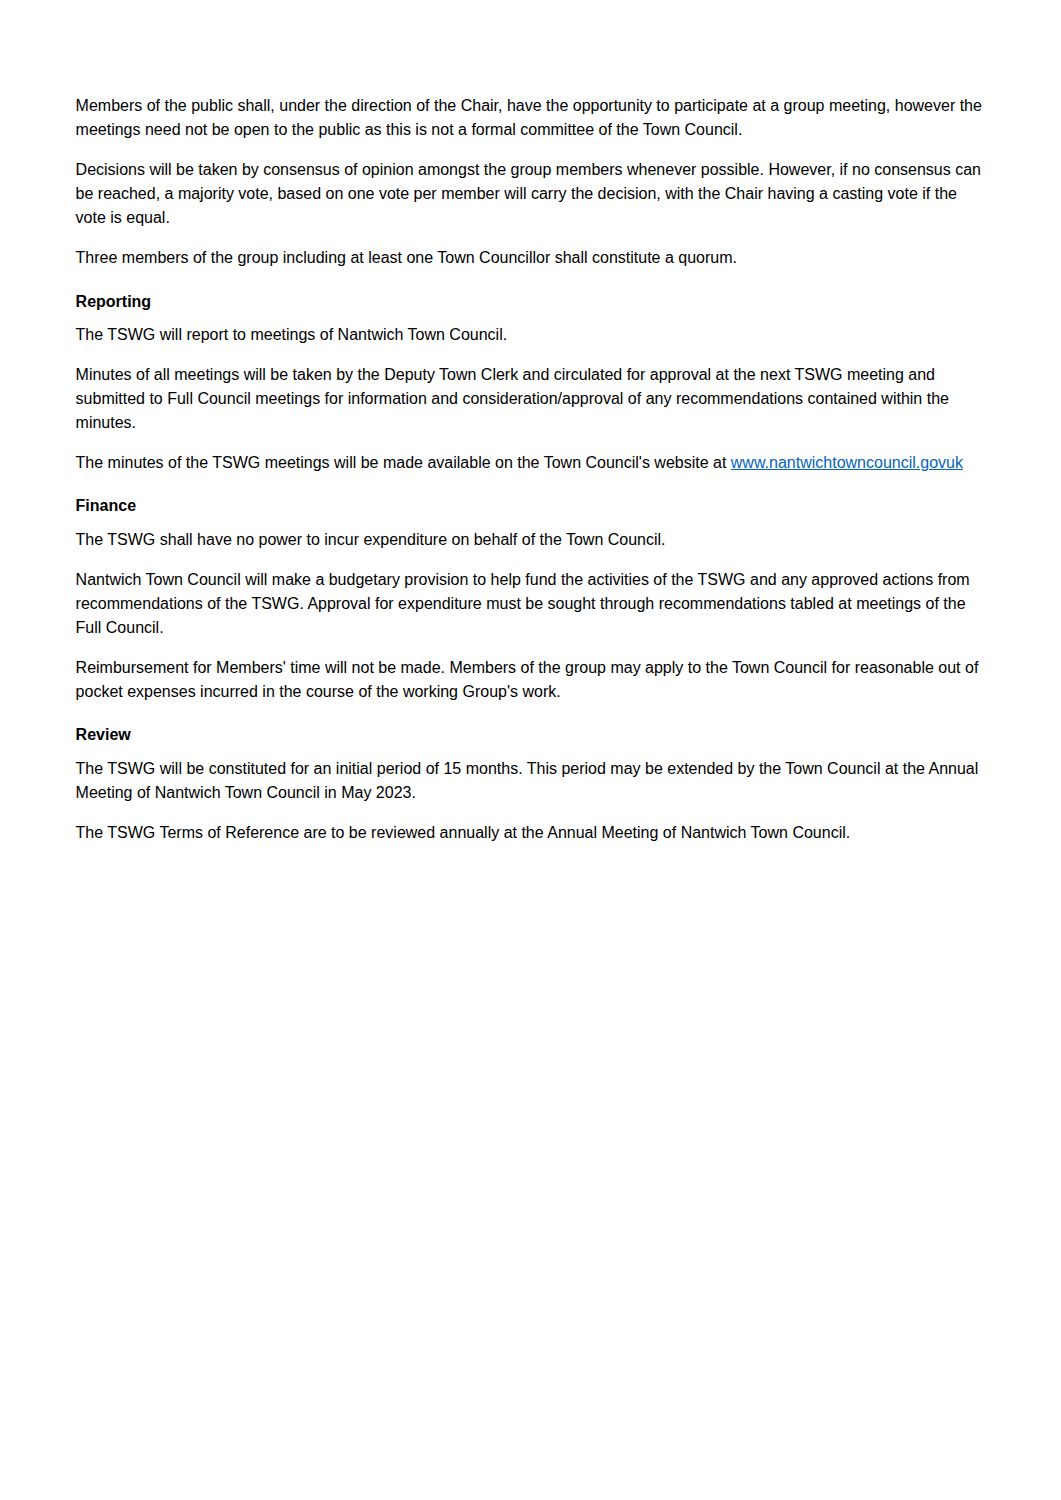Members of the public shall, under the direction of the Chair, have the opportunity to participate at a group meeting, however the meetings need not be open to the public as this is not a formal committee of the Town Council.
Decisions will be taken by consensus of opinion amongst the group members whenever possible. However, if no consensus can be reached, a majority vote, based on one vote per member will carry the decision, with the Chair having a casting vote if the vote is equal.
Three members of the group including at least one Town Councillor shall constitute a quorum.
Reporting
The TSWG will report to meetings of Nantwich Town Council.
Minutes of all meetings will be taken by the Deputy Town Clerk and circulated for approval at the next TSWG meeting and submitted to Full Council meetings for information and consideration/approval of any recommendations contained within the minutes.
The minutes of the TSWG meetings will be made available on the Town Council's website at www.nantwichtowncouncil.govuk
Finance
The TSWG shall have no power to incur expenditure on behalf of the Town Council.
Nantwich Town Council will make a budgetary provision to help fund the activities of the TSWG and any approved actions from recommendations of the TSWG. Approval for expenditure must be sought through recommendations tabled at meetings of the Full Council.
Reimbursement for Members' time will not be made. Members of the group may apply to the Town Council for reasonable out of pocket expenses incurred in the course of the working Group's work.
Review
The TSWG will be constituted for an initial period of 15 months. This period may be extended by the Town Council at the Annual Meeting of Nantwich Town Council in May 2023.
The TSWG Terms of Reference are to be reviewed annually at the Annual Meeting of Nantwich Town Council.